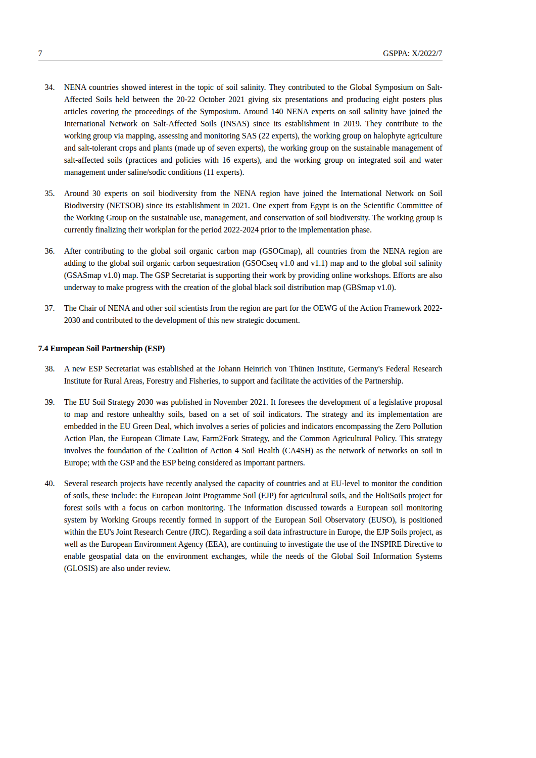7 GSPPA: X/2022/7
34. NENA countries showed interest in the topic of soil salinity. They contributed to the Global Symposium on Salt-Affected Soils held between the 20-22 October 2021 giving six presentations and producing eight posters plus articles covering the proceedings of the Symposium. Around 140 NENA experts on soil salinity have joined the International Network on Salt-Affected Soils (INSAS) since its establishment in 2019. They contribute to the working group via mapping, assessing and monitoring SAS (22 experts), the working group on halophyte agriculture and salt-tolerant crops and plants (made up of seven experts), the working group on the sustainable management of salt-affected soils (practices and policies with 16 experts), and the working group on integrated soil and water management under saline/sodic conditions (11 experts).
35. Around 30 experts on soil biodiversity from the NENA region have joined the International Network on Soil Biodiversity (NETSOB) since its establishment in 2021. One expert from Egypt is on the Scientific Committee of the Working Group on the sustainable use, management, and conservation of soil biodiversity. The working group is currently finalizing their workplan for the period 2022-2024 prior to the implementation phase.
36. After contributing to the global soil organic carbon map (GSOCmap), all countries from the NENA region are adding to the global soil organic carbon sequestration (GSOCseq v1.0 and v1.1) map and to the global soil salinity (GSASmap v1.0) map. The GSP Secretariat is supporting their work by providing online workshops. Efforts are also underway to make progress with the creation of the global black soil distribution map (GBSmap v1.0).
37. The Chair of NENA and other soil scientists from the region are part for the OEWG of the Action Framework 2022-2030 and contributed to the development of this new strategic document.
7.4 European Soil Partnership (ESP)
38. A new ESP Secretariat was established at the Johann Heinrich von Thünen Institute, Germany's Federal Research Institute for Rural Areas, Forestry and Fisheries, to support and facilitate the activities of the Partnership.
39. The EU Soil Strategy 2030 was published in November 2021. It foresees the development of a legislative proposal to map and restore unhealthy soils, based on a set of soil indicators. The strategy and its implementation are embedded in the EU Green Deal, which involves a series of policies and indicators encompassing the Zero Pollution Action Plan, the European Climate Law, Farm2Fork Strategy, and the Common Agricultural Policy. This strategy involves the foundation of the Coalition of Action 4 Soil Health (CA4SH) as the network of networks on soil in Europe; with the GSP and the ESP being considered as important partners.
40. Several research projects have recently analysed the capacity of countries and at EU-level to monitor the condition of soils, these include: the European Joint Programme Soil (EJP) for agricultural soils, and the HoliSoils project for forest soils with a focus on carbon monitoring. The information discussed towards a European soil monitoring system by Working Groups recently formed in support of the European Soil Observatory (EUSO), is positioned within the EU's Joint Research Centre (JRC). Regarding a soil data infrastructure in Europe, the EJP Soils project, as well as the European Environment Agency (EEA), are continuing to investigate the use of the INSPIRE Directive to enable geospatial data on the environment exchanges, while the needs of the Global Soil Information Systems (GLOSIS) are also under review.